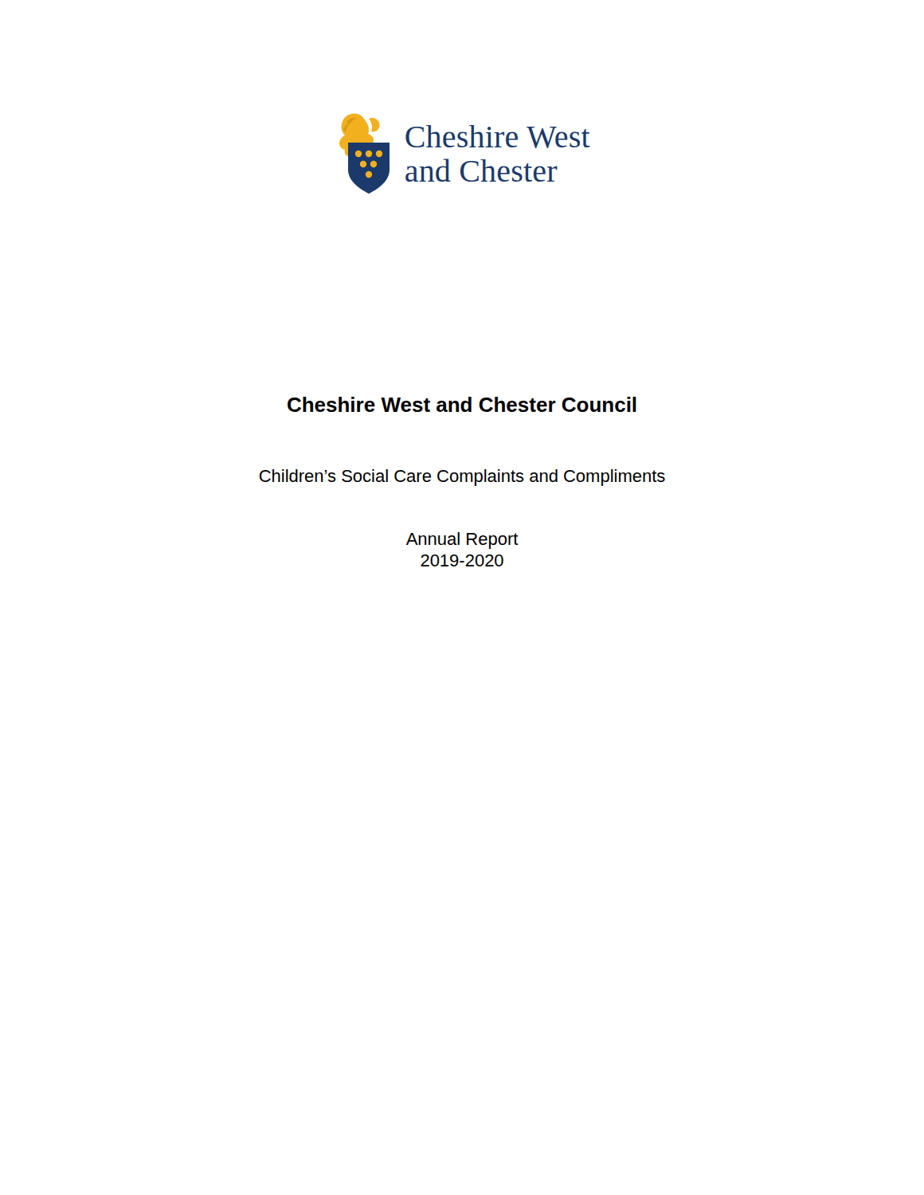Cheshire West and Chester
Cheshire West and Chester Council
Children’s Social Care Complaints and Compliments
Annual Report 2019-2020